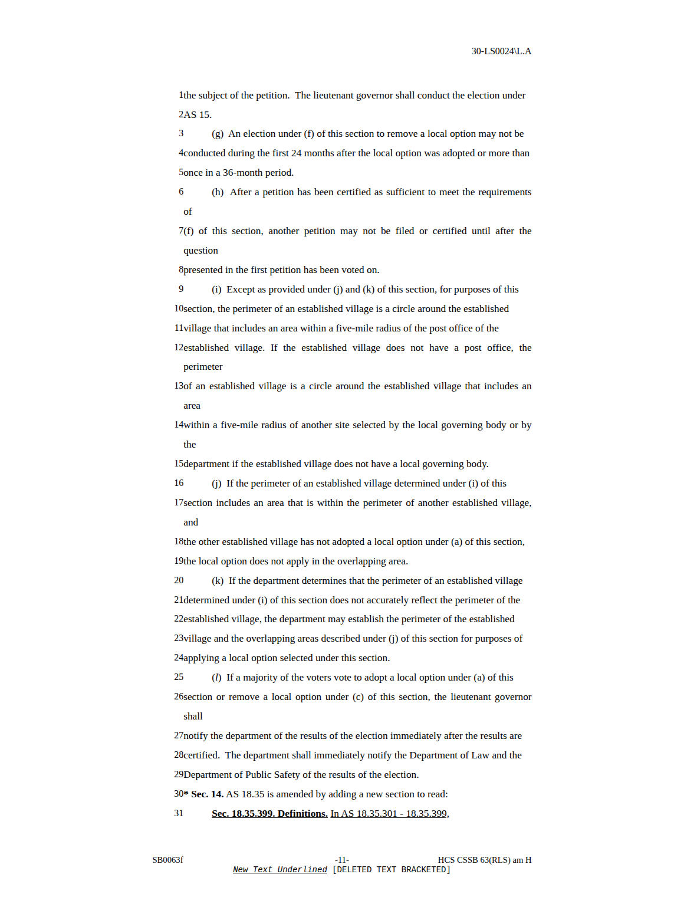30-LS0024\L.A
| 1 | the subject of the petition. The lieutenant governor shall conduct the election under |
| 2 | AS 15. |
| 3 | (g) An election under (f) of this section to remove a local option may not be |
| 4 | conducted during the first 24 months after the local option was adopted or more than |
| 5 | once in a 36-month period. |
| 6 | (h) After a petition has been certified as sufficient to meet the requirements of |
| 7 | (f) of this section, another petition may not be filed or certified until after the question |
| 8 | presented in the first petition has been voted on. |
| 9 | (i) Except as provided under (j) and (k) of this section, for purposes of this |
| 10 | section, the perimeter of an established village is a circle around the established |
| 11 | village that includes an area within a five-mile radius of the post office of the |
| 12 | established village. If the established village does not have a post office, the perimeter |
| 13 | of an established village is a circle around the established village that includes an area |
| 14 | within a five-mile radius of another site selected by the local governing body or by the |
| 15 | department if the established village does not have a local governing body. |
| 16 | (j) If the perimeter of an established village determined under (i) of this |
| 17 | section includes an area that is within the perimeter of another established village, and |
| 18 | the other established village has not adopted a local option under (a) of this section, |
| 19 | the local option does not apply in the overlapping area. |
| 20 | (k) If the department determines that the perimeter of an established village |
| 21 | determined under (i) of this section does not accurately reflect the perimeter of the |
| 22 | established village, the department may establish the perimeter of the established |
| 23 | village and the overlapping areas described under (j) of this section for purposes of |
| 24 | applying a local option selected under this section. |
| 25 | ( l ) If a majority of the voters vote to adopt a local option under (a) of this |
| 26 | section or remove a local option under (c) of this section, the lieutenant governor shall |
| 27 | notify the department of the results of the election immediately after the results are |
| 28 | certified. The department shall immediately notify the Department of Law and the |
| 29 | Department of Public Safety of the results of the election. |
| 30 | * Sec. 14. AS 18.35 is amended by adding a new section to read: |
| 31 | Sec. 18.35.399. Definitions. In AS 18.35.301 - 18.35.399, |
SB0063f -11- HCS CSSB 63(RLS) am H New Text Underlined [DELETED TEXT BRACKETED]